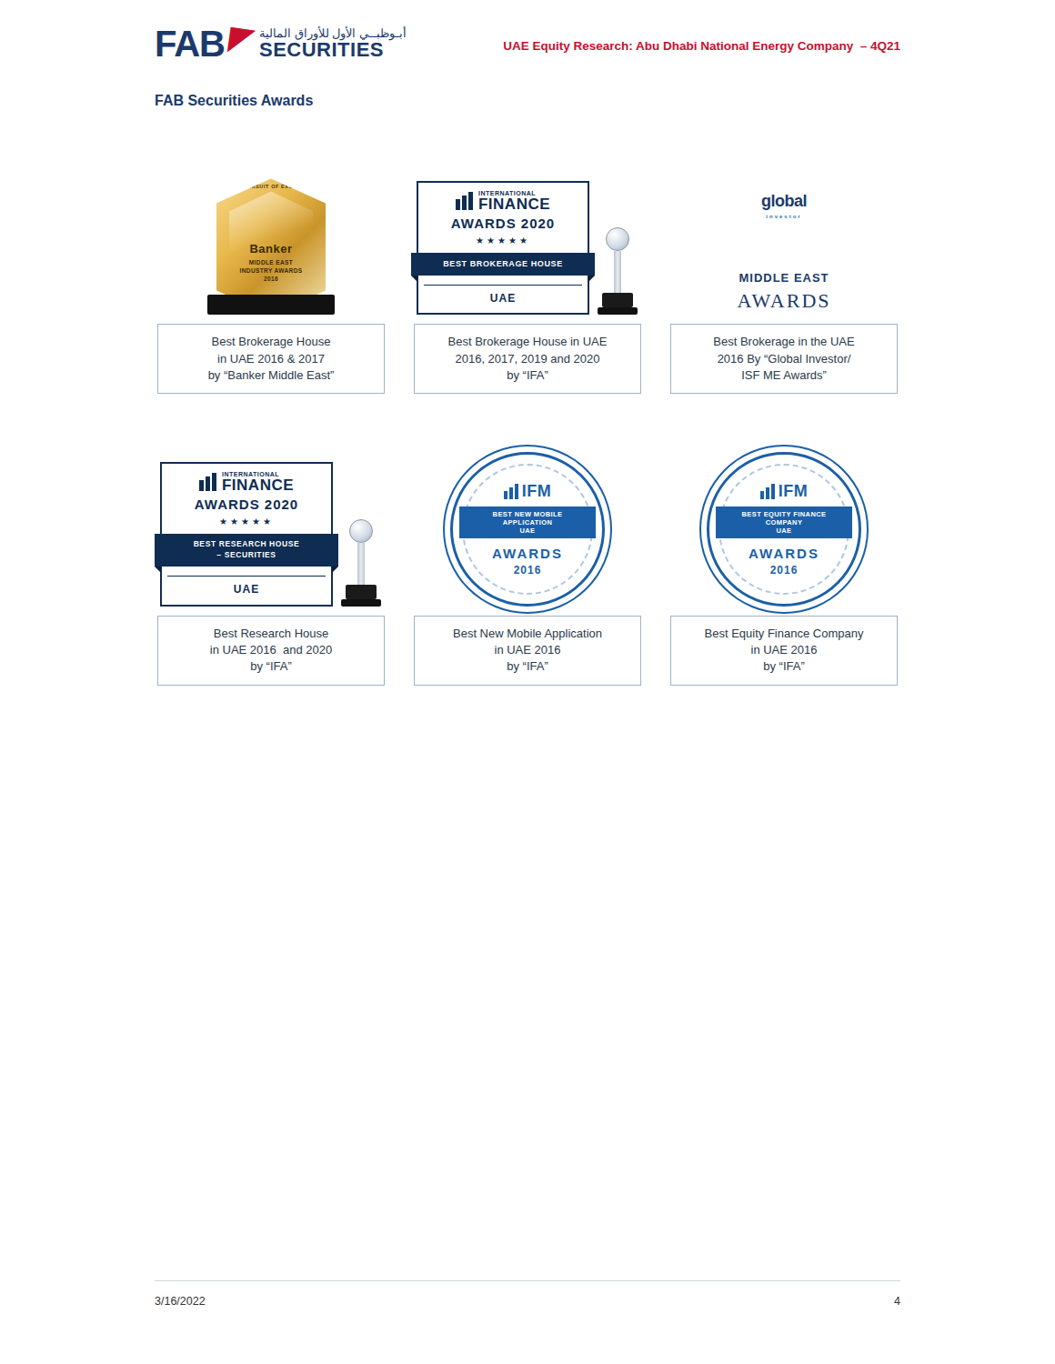FAB
◤
أبـوظبــي الأول للأوراق المالية SECURITIES
UAE Equity Research: Abu Dhabi National Energy Company – 4Q21
FAB Securities Awards
IN THE PURSUIT OF EXCELLENCE
Banker
MIDDLE EAST
INDUSTRY AWARDS
2016
Best Brokerage House
in UAE 2016 & 2017
by “Banker Middle East”
INTERNATIONAL
FINANCE
AWARDS 2020
★★★★★
BEST BROKERAGE HOUSE
UAE
Best Brokerage House in UAE
2016, 2017, 2019 and 2020
by “IFA”
globalinvestor
MIDDLE EAST
AWARDS
Best Brokerage in the UAE
2016 By “Global Investor/
ISF ME Awards”
INTERNATIONAL
FINANCE
AWARDS 2020
★★★★★
BEST RESEARCH HOUSE
– SECURITIES
UAE
Best Research House
in UAE 2016 and 2020
by “IFA”
IFM
BEST NEW MOBILE APPLICATION
UAE
AWARDS
2016
Best New Mobile Application
in UAE 2016
by “IFA”
IFM
BEST EQUITY FINANCE COMPANY
UAE
AWARDS
2016
Best Equity Finance Company
in UAE 2016
by “IFA”
3/16/2022 4